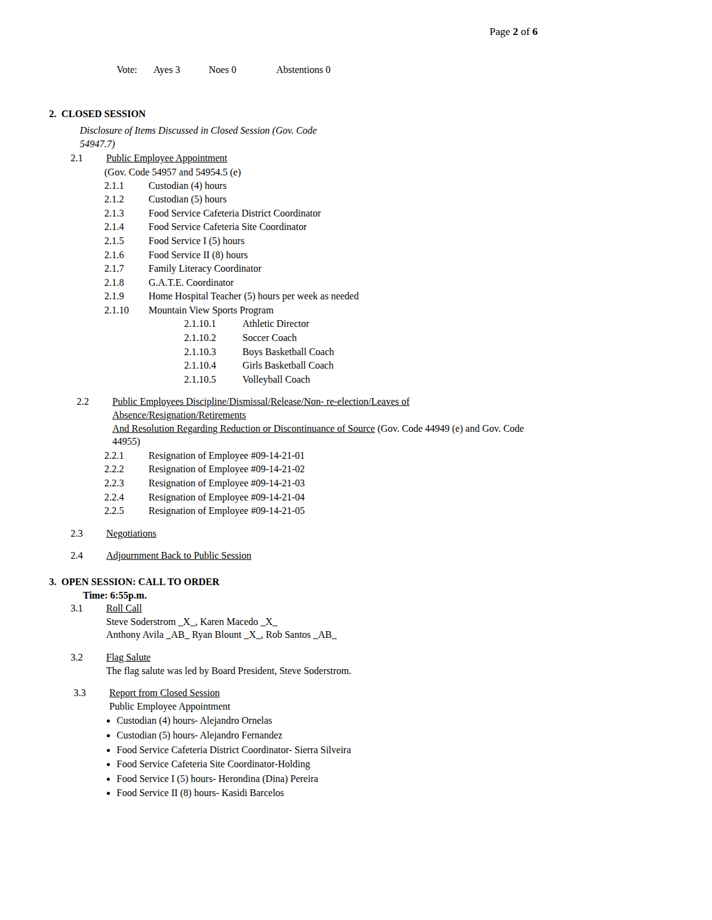Page 2 of 6
Vote: Ayes 3 Noes 0 Abstentions 0
2. CLOSED SESSION
Disclosure of Items Discussed in Closed Session (Gov. Code
54947.7)
2.1
Public Employee Appointment
(Gov. Code 54957 and 54954.5 (e)
2.1.1
Custodian (4) hours
2.1.2
Custodian (5) hours
2.1.3
Food Service Cafeteria District Coordinator
2.1.4
Food Service Cafeteria Site Coordinator
2.1.5
Food Service I (5) hours
2.1.6
Food Service II (8) hours
2.1.7
Family Literacy Coordinator
2.1.8
G.A.T.E. Coordinator
2.1.9
Home Hospital Teacher (5) hours per week as needed
2.1.10
Mountain View Sports Program
2.1.10.1
Athletic Director
2.1.10.2
Soccer Coach
2.1.10.3
Boys Basketball Coach
2.1.10.4
Girls Basketball Coach
2.1.10.5
Volleyball Coach
2.2
Public Employees Discipline/Dismissal/Release/Non- re-election/Leaves of Absence/Resignation/Retirements
And Resolution Regarding Reduction or Discontinuance of Source (Gov. Code 44949 (e) and Gov. Code 44955)
2.2.1
Resignation of Employee #09-14-21-01
2.2.2
Resignation of Employee #09-14-21-02
2.2.3
Resignation of Employee #09-14-21-03
2.2.4
Resignation of Employee #09-14-21-04
2.2.5
Resignation of Employee #09-14-21-05
2.3
Negotiations
2.4
Adjournment Back to Public Session
3. OPEN SESSION: CALL TO ORDER
Time: 6:55p.m.
3.1
Roll Call
Steve Soderstrom _X_, Karen Macedo _X_
Anthony Avila _AB_ Ryan Blount _X_, Rob Santos _AB_
3.2
Flag Salute
The flag salute was led by Board President, Steve Soderstrom.
3.3
Report from Closed Session
Public Employee Appointment
Custodian (4) hours- Alejandro Ornelas
Custodian (5) hours- Alejandro Fernandez
Food Service Cafeteria District Coordinator- Sierra Silveira
Food Service Cafeteria Site Coordinator-Holding
Food Service I (5) hours- Herondina (Dina) Pereira
Food Service II (8) hours- Kasidi Barcelos